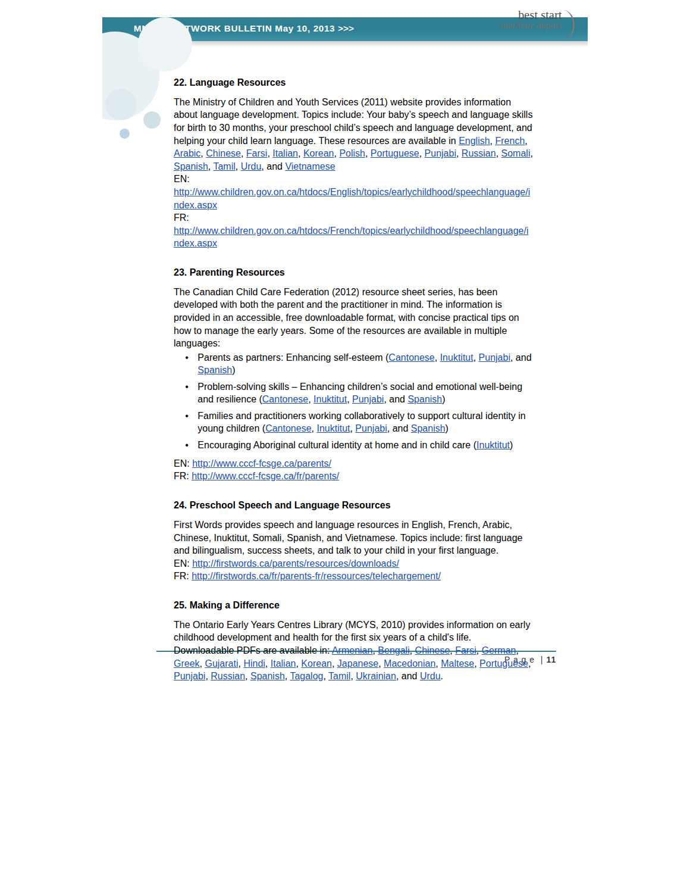MNCHP NETWORK BULLETIN May 10, 2013 >>>
best start
meilleur départ
22. Language Resources
The Ministry of Children and Youth Services (2011) website provides information about language development. Topics include: Your baby’s speech and language skills for birth to 30 months, your preschool child’s speech and language development, and helping your child learn language. These resources are available in English, French, Arabic, Chinese, Farsi, Italian, Korean, Polish, Portuguese, Punjabi, Russian, Somali, Spanish, Tamil, Urdu, and Vietnamese
EN:
http://www.children.gov.on.ca/htdocs/English/topics/earlychildhood/speechlanguage/index.aspx
FR:
http://www.children.gov.on.ca/htdocs/French/topics/earlychildhood/speechlanguage/index.aspx
23. Parenting Resources
The Canadian Child Care Federation (2012) resource sheet series, has been developed with both the parent and the practitioner in mind. The information is provided in an accessible, free downloadable format, with concise practical tips on how to manage the early years. Some of the resources are available in multiple languages:
Parents as partners: Enhancing self-esteem (Cantonese, Inuktitut, Punjabi, and Spanish)
Problem-solving skills – Enhancing children’s social and emotional well-being and resilience (Cantonese, Inuktitut, Punjabi, and Spanish)
Families and practitioners working collaboratively to support cultural identity in young children (Cantonese, Inuktitut, Punjabi, and Spanish)
Encouraging Aboriginal cultural identity at home and in child care (Inuktitut)
EN: http://www.cccf-fcsge.ca/parents/
FR: http://www.cccf-fcsge.ca/fr/parents/
24. Preschool Speech and Language Resources
First Words provides speech and language resources in English, French, Arabic, Chinese, Inuktitut, Somali, Spanish, and Vietnamese. Topics include: first language and bilingualism, success sheets, and talk to your child in your first language.
EN: http://firstwords.ca/parents/resources/downloads/
FR: http://firstwords.ca/fr/parents-fr/ressources/telechargement/
25. Making a Difference
The Ontario Early Years Centres Library (MCYS, 2010) provides information on early childhood development and health for the first six years of a child's life. Downloadable PDFs are available in: Armenian, Bengali, Chinese, Farsi, German, Greek, Gujarati, Hindi, Italian, Korean, Japanese, Macedonian, Maltese, Portuguese, Punjabi, Russian, Spanish, Tagalog, Tamil, Ukrainian, and Urdu.
P a g e | 11